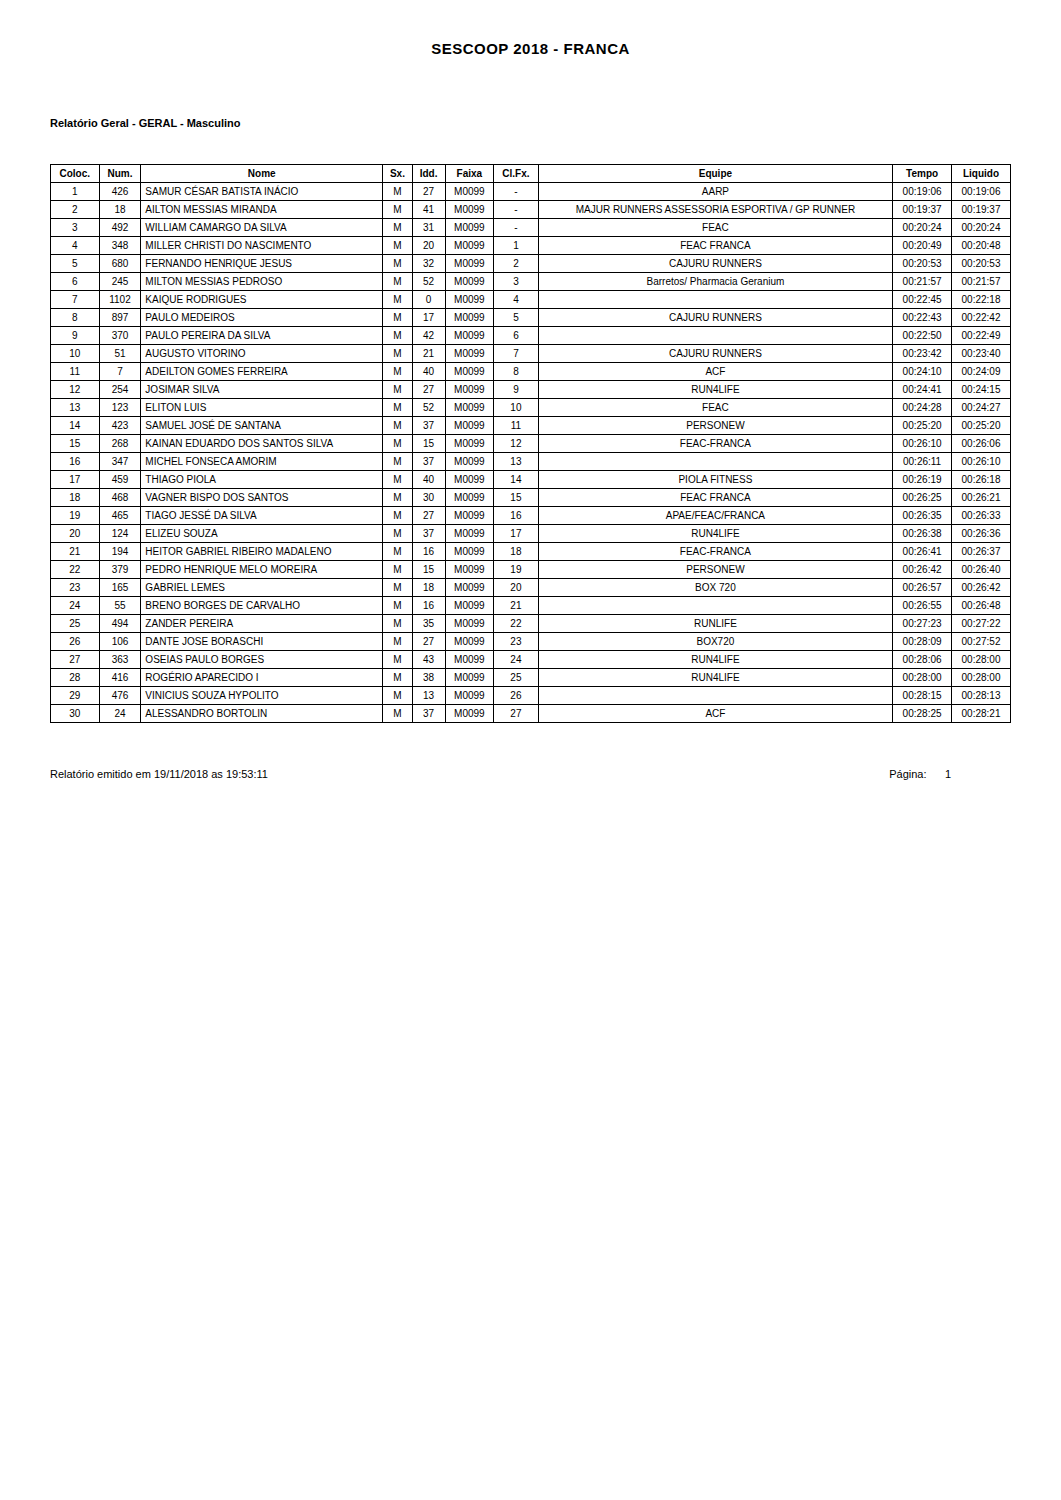SESCOOP 2018 - FRANCA
Relatório Geral - GERAL - Masculino
| Coloc. | Num. | Nome | Sx. | Idd. | Faixa | Cl.Fx. | Equipe | Tempo | Liquido |
| --- | --- | --- | --- | --- | --- | --- | --- | --- | --- |
| 1 | 426 | SAMUR CÉSAR BATISTA INÁCIO | M | 27 | M0099 | - | AARP | 00:19:06 | 00:19:06 |
| 2 | 18 | AILTON MESSIAS MIRANDA | M | 41 | M0099 | - | MAJUR RUNNERS ASSESSORIA ESPORTIVA / GP RUNNER | 00:19:37 | 00:19:37 |
| 3 | 492 | WILLIAM CAMARGO DA SILVA | M | 31 | M0099 | - | FEAC | 00:20:24 | 00:20:24 |
| 4 | 348 | MILLER CHRISTI DO NASCIMENTO | M | 20 | M0099 | 1 | FEAC FRANCA | 00:20:49 | 00:20:48 |
| 5 | 680 | FERNANDO HENRIQUE JESUS | M | 32 | M0099 | 2 | CAJURU RUNNERS | 00:20:53 | 00:20:53 |
| 6 | 245 | MILTON MESSIAS PEDROSO | M | 52 | M0099 | 3 | Barretos/ Pharmacia Geranium | 00:21:57 | 00:21:57 |
| 7 | 1102 | KAIQUE RODRIGUES | M | 0 | M0099 | 4 | | 00:22:45 | 00:22:18 |
| 8 | 897 | PAULO MEDEIROS | M | 17 | M0099 | 5 | CAJURU RUNNERS | 00:22:43 | 00:22:42 |
| 9 | 370 | PAULO PEREIRA DA SILVA | M | 42 | M0099 | 6 | | 00:22:50 | 00:22:49 |
| 10 | 51 | AUGUSTO VITORINO | M | 21 | M0099 | 7 | CAJURU RUNNERS | 00:23:42 | 00:23:40 |
| 11 | 7 | ADEILTON GOMES FERREIRA | M | 40 | M0099 | 8 | ACF | 00:24:10 | 00:24:09 |
| 12 | 254 | JOSIMAR SILVA | M | 27 | M0099 | 9 | RUN4LIFE | 00:24:41 | 00:24:15 |
| 13 | 123 | ELITON LUIS | M | 52 | M0099 | 10 | FEAC | 00:24:28 | 00:24:27 |
| 14 | 423 | SAMUEL JOSÉ DE SANTANA | M | 37 | M0099 | 11 | PERSONEW | 00:25:20 | 00:25:20 |
| 15 | 268 | KAINAN EDUARDO DOS SANTOS SILVA | M | 15 | M0099 | 12 | FEAC-FRANCA | 00:26:10 | 00:26:06 |
| 16 | 347 | MICHEL FONSECA AMORIM | M | 37 | M0099 | 13 | | 00:26:11 | 00:26:10 |
| 17 | 459 | THIAGO PIOLA | M | 40 | M0099 | 14 | PIOLA FITNESS | 00:26:19 | 00:26:18 |
| 18 | 468 | VAGNER BISPO DOS SANTOS | M | 30 | M0099 | 15 | FEAC FRANCA | 00:26:25 | 00:26:21 |
| 19 | 465 | TIAGO JESSÉ DA SILVA | M | 27 | M0099 | 16 | APAE/FEAC/FRANCA | 00:26:35 | 00:26:33 |
| 20 | 124 | ELIZEU SOUZA | M | 37 | M0099 | 17 | RUN4LIFE | 00:26:38 | 00:26:36 |
| 21 | 194 | HEITOR GABRIEL RIBEIRO MADALENO | M | 16 | M0099 | 18 | FEAC-FRANCA | 00:26:41 | 00:26:37 |
| 22 | 379 | PEDRO HENRIQUE MELO MOREIRA | M | 15 | M0099 | 19 | PERSONEW | 00:26:42 | 00:26:40 |
| 23 | 165 | GABRIEL LEMES | M | 18 | M0099 | 20 | BOX 720 | 00:26:57 | 00:26:42 |
| 24 | 55 | BRENO BORGES DE CARVALHO | M | 16 | M0099 | 21 | | 00:26:55 | 00:26:48 |
| 25 | 494 | ZANDER PEREIRA | M | 35 | M0099 | 22 | RUNLIFE | 00:27:23 | 00:27:22 |
| 26 | 106 | DANTE JOSE BORASCHI | M | 27 | M0099 | 23 | BOX720 | 00:28:09 | 00:27:52 |
| 27 | 363 | OSEIAS PAULO BORGES | M | 43 | M0099 | 24 | RUN4LIFE | 00:28:06 | 00:28:00 |
| 28 | 416 | ROGÉRIO APARECIDO I | M | 38 | M0099 | 25 | RUN4LIFE | 00:28:00 | 00:28:00 |
| 29 | 476 | VINICIUS SOUZA HYPOLITO | M | 13 | M0099 | 26 | | 00:28:15 | 00:28:13 |
| 30 | 24 | ALESSANDRO BORTOLIN | M | 37 | M0099 | 27 | ACF | 00:28:25 | 00:28:21 |
Relatório emitido em 19/11/2018 as 19:53:11
Página: 1